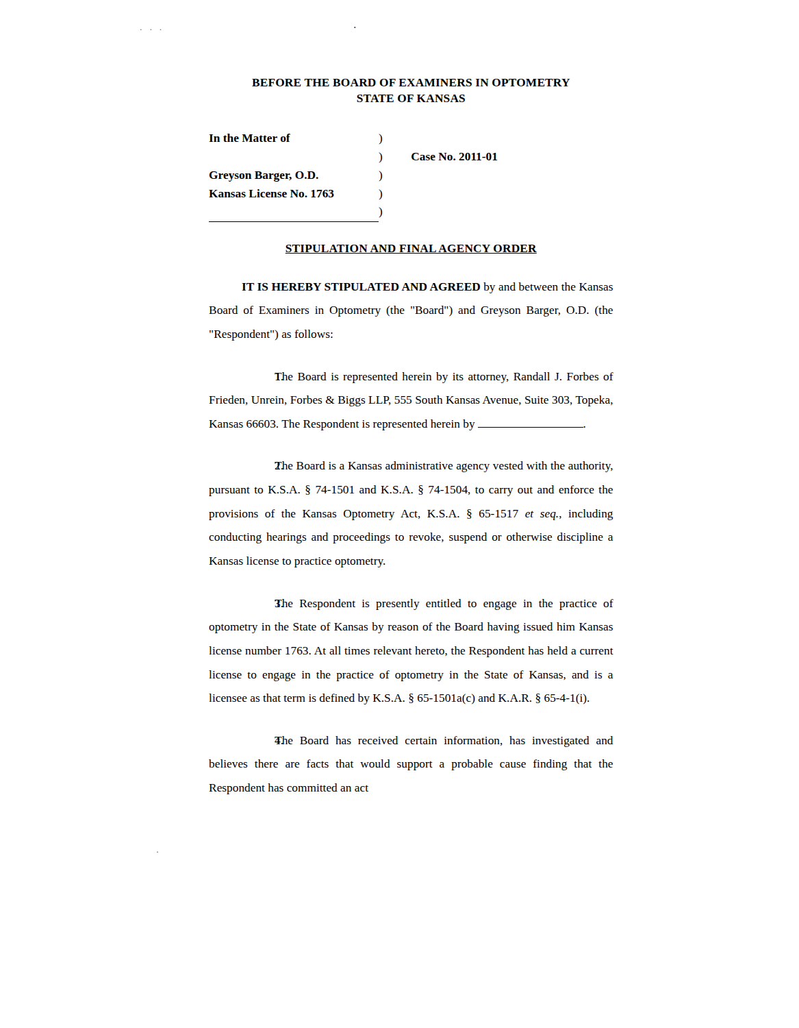. . .
.
BEFORE THE BOARD OF EXAMINERS IN OPTOMETRY
STATE OF KANSAS
| In the Matter of | ) | Case No. 2011-01 |
| | ) |
| Greyson Barger, O.D. | ) | |
| Kansas License No. 1763 | ) | |
| | ) | |
STIPULATION AND FINAL AGENCY ORDER
IT IS HEREBY STIPULATED AND AGREED by and between the Kansas Board of Examiners in Optometry (the "Board") and Greyson Barger, O.D. (the "Respondent") as follows:
1. The Board is represented herein by its attorney, Randall J. Forbes of Frieden, Unrein, Forbes & Biggs LLP, 555 South Kansas Avenue, Suite 303, Topeka, Kansas 66603. The Respondent is represented herein by .
2. The Board is a Kansas administrative agency vested with the authority, pursuant to K.S.A. § 74-1501 and K.S.A. § 74-1504, to carry out and enforce the provisions of the Kansas Optometry Act, K.S.A. § 65-1517 et seq., including conducting hearings and proceedings to revoke, suspend or otherwise discipline a Kansas license to practice optometry.
3. The Respondent is presently entitled to engage in the practice of optometry in the State of Kansas by reason of the Board having issued him Kansas license number 1763. At all times relevant hereto, the Respondent has held a current license to engage in the practice of optometry in the State of Kansas, and is a licensee as that term is defined by K.S.A. § 65-1501a(c) and K.A.R. § 65-4-1(i).
4. The Board has received certain information, has investigated and believes there are facts that would support a probable cause finding that the Respondent has committed an act
.